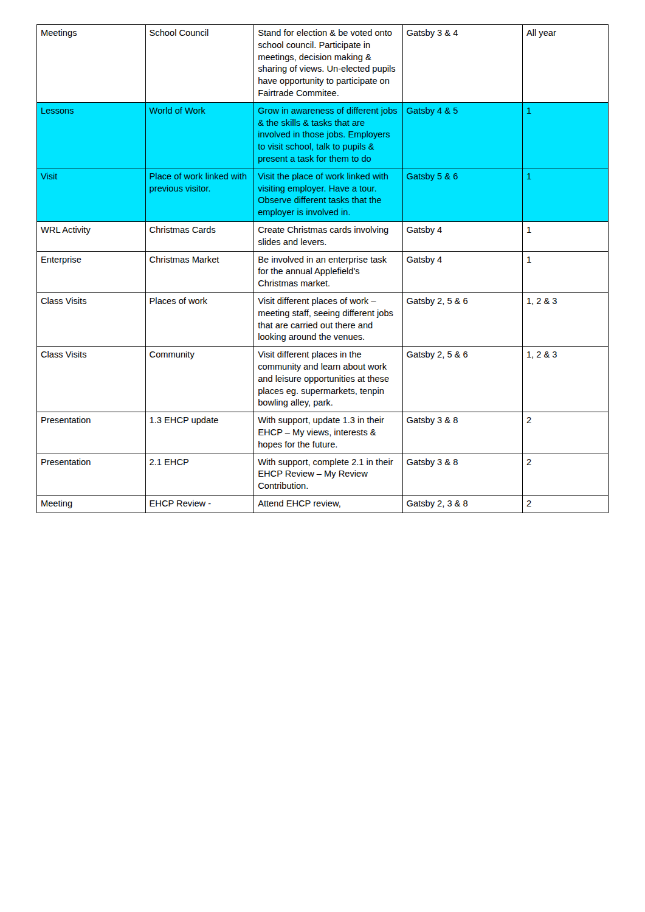| Meetings | School Council | Stand for election & be voted onto school council. Participate in meetings, decision making & sharing of views. Un-elected pupils have opportunity to participate on Fairtrade Commitee. | Gatsby 3 & 4 | All year |
| Lessons | World of Work | Grow in awareness of different jobs & the skills & tasks that are involved in those jobs. Employers to visit school, talk to pupils & present a task for them to do | Gatsby 4 & 5 | 1 |
| Visit | Place of work linked with previous visitor. | Visit the place of work linked with visiting employer. Have a tour. Observe different tasks that the employer is involved in. | Gatsby 5 & 6 | 1 |
| WRL Activity | Christmas Cards | Create Christmas cards involving slides and levers. | Gatsby 4 | 1 |
| Enterprise | Christmas Market | Be involved in an enterprise task for the annual Applefield's Christmas market. | Gatsby 4 | 1 |
| Class Visits | Places of work | Visit different places of work – meeting staff, seeing different jobs that are carried out there and looking around the venues. | Gatsby 2, 5 & 6 | 1, 2 & 3 |
| Class Visits | Community | Visit different places in the community and learn about work and leisure opportunities at these places eg. supermarkets, tenpin bowling alley, park. | Gatsby 2, 5 & 6 | 1, 2 & 3 |
| Presentation | 1.3 EHCP update | With support, update 1.3 in their EHCP – My views, interests & hopes for the future. | Gatsby 3 & 8 | 2 |
| Presentation | 2.1 EHCP | With support, complete 2.1 in their EHCP Review – My Review Contribution. | Gatsby 3 & 8 | 2 |
| Meeting | EHCP Review - | Attend EHCP review, | Gatsby 2, 3 & 8 | 2 |